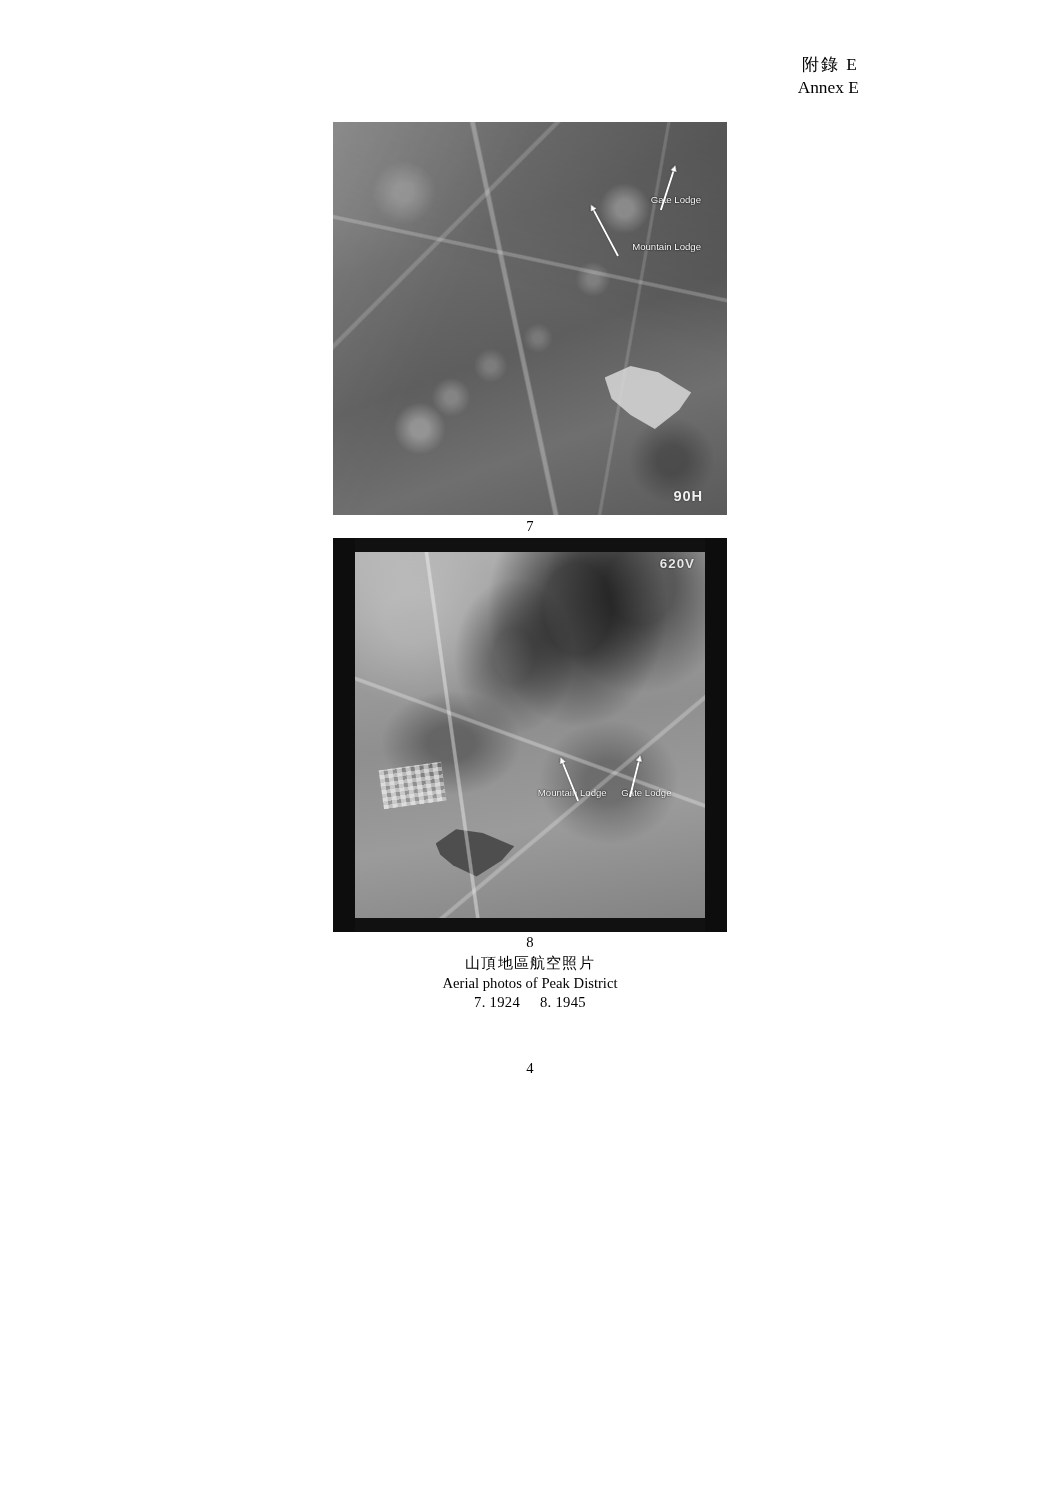附錄 E
Annex E
Gate Lodge Mountain Lodge 90H
7
Gate Lodge Mountain Lodge 620V
8
山頂地區航空照片
Aerial photos of Peak District
7. 1924 8. 1945
4